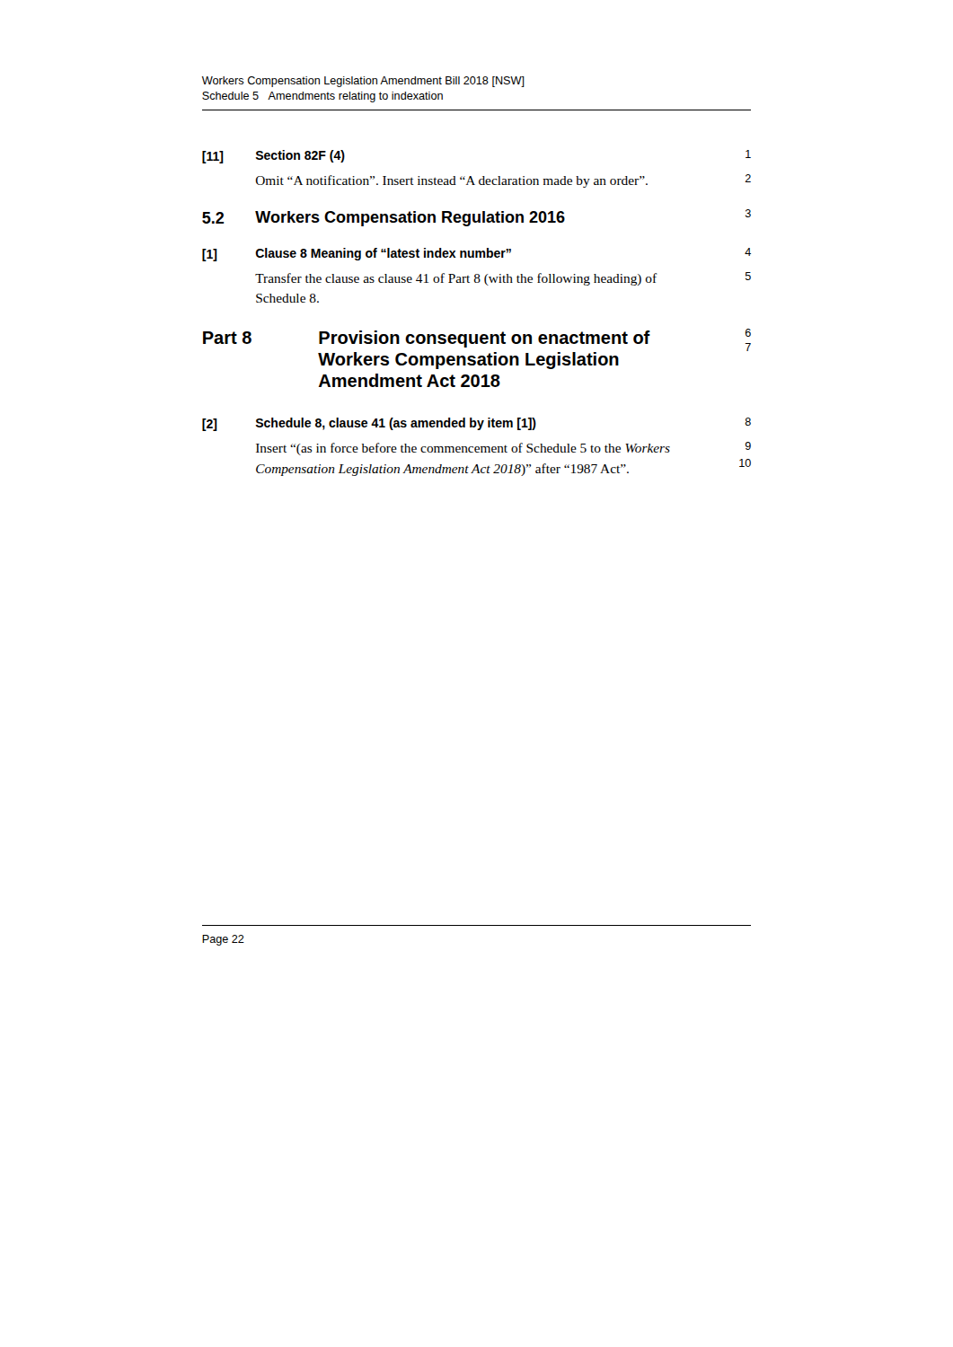Workers Compensation Legislation Amendment Bill 2018 [NSW]
Schedule 5 Amendments relating to indexation
[11]
Section 82F (4)
1
Omit “A notification”. Insert instead “A declaration made by an order”.
2
5.2
Workers Compensation Regulation 2016
3
[1]
Clause 8 Meaning of “latest index number”
4
Transfer the clause as clause 41 of Part 8 (with the following heading) of Schedule 8.
5
Part 8
Provision consequent on enactment of Workers Compensation Legislation Amendment Act 2018
6
7
[2]
Schedule 8, clause 41 (as amended by item [1])
8
Insert “(as in force before the commencement of Schedule 5 to the Workers Compensation Legislation Amendment Act 2018)” after “1987 Act”.
9
10
Page 22